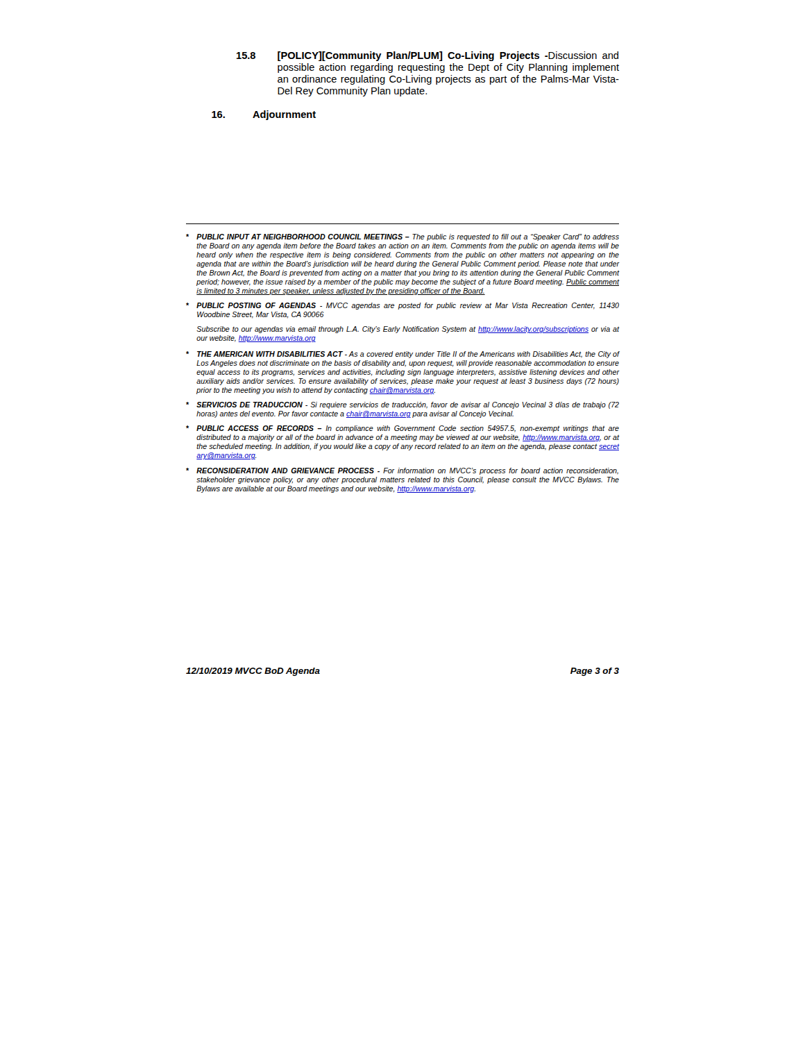15.8
[POLICY][Community Plan/PLUM] Co-Living Projects -Discussion and possible action regarding requesting the Dept of City Planning implement an ordinance regulating Co-Living projects as part of the Palms-Mar Vista-Del Rey Community Plan update.
16.
Adjournment
*
PUBLIC INPUT AT NEIGHBORHOOD COUNCIL MEETINGS – The public is requested to fill out a “Speaker Card” to address the Board on any agenda item before the Board takes an action on an item. Comments from the public on agenda items will be heard only when the respective item is being considered. Comments from the public on other matters not appearing on the agenda that are within the Board’s jurisdiction will be heard during the General Public Comment period. Please note that under the Brown Act, the Board is prevented from acting on a matter that you bring to its attention during the General Public Comment period; however, the issue raised by a member of the public may become the subject of a future Board meeting. Public comment is limited to 3 minutes per speaker, unless adjusted by the presiding officer of the Board.
*
PUBLIC POSTING OF AGENDAS - MVCC agendas are posted for public review at Mar Vista Recreation Center, 11430 Woodbine Street, Mar Vista, CA 90066
Subscribe to our agendas via email through L.A. City’s Early Notification System at http://www.lacity.org/subscriptions or via at our website, http://www.marvista.org
*
THE AMERICAN WITH DISABILITIES ACT - As a covered entity under Title II of the Americans with Disabilities Act, the City of Los Angeles does not discriminate on the basis of disability and, upon request, will provide reasonable accommodation to ensure equal access to its programs, services and activities, including sign language interpreters, assistive listening devices and other auxiliary aids and/or services. To ensure availability of services, please make your request at least 3 business days (72 hours) prior to the meeting you wish to attend by contacting chair@marvista.org.
*
SERVICIOS DE TRADUCCION - Si requiere servicios de traducción, favor de avisar al Concejo Vecinal 3 días de trabajo (72 horas) antes del evento. Por favor contacte a chair@marvista.org para avisar al Concejo Vecinal.
*
PUBLIC ACCESS OF RECORDS – In compliance with Government Code section 54957.5, non-exempt writings that are distributed to a majority or all of the board in advance of a meeting may be viewed at our website, http://www.marvista.org, or at the scheduled meeting. In addition, if you would like a copy of any record related to an item on the agenda, please contact secretary@marvista.org.
*
RECONSIDERATION AND GRIEVANCE PROCESS - For information on MVCC’s process for board action reconsideration, stakeholder grievance policy, or any other procedural matters related to this Council, please consult the MVCC Bylaws. The Bylaws are available at our Board meetings and our website, http://www.marvista.org.
12/10/2019 MVCC BoD Agenda
Page 3 of 3